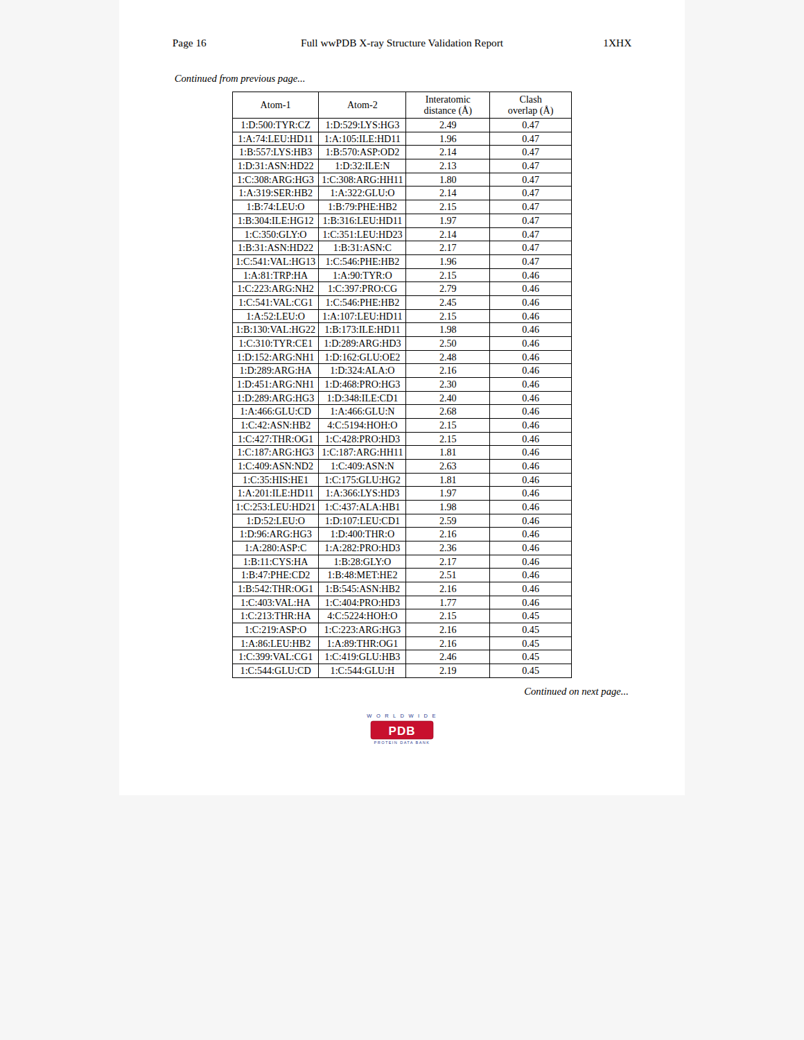Page 16
Full wwPDB X-ray Structure Validation Report
1XHX
Continued from previous page...
| Atom-1 | Atom-2 | Interatomic distance (Å) | Clash overlap (Å) |
| --- | --- | --- | --- |
| 1:D:500:TYR:CZ | 1:D:529:LYS:HG3 | 2.49 | 0.47 |
| 1:A:74:LEU:HD11 | 1:A:105:ILE:HD11 | 1.96 | 0.47 |
| 1:B:557:LYS:HB3 | 1:B:570:ASP:OD2 | 2.14 | 0.47 |
| 1:D:31:ASN:HD22 | 1:D:32:ILE:N | 2.13 | 0.47 |
| 1:C:308:ARG:HG3 | 1:C:308:ARG:HH11 | 1.80 | 0.47 |
| 1:A:319:SER:HB2 | 1:A:322:GLU:O | 2.14 | 0.47 |
| 1:B:74:LEU:O | 1:B:79:PHE:HB2 | 2.15 | 0.47 |
| 1:B:304:ILE:HG12 | 1:B:316:LEU:HD11 | 1.97 | 0.47 |
| 1:C:350:GLY:O | 1:C:351:LEU:HD23 | 2.14 | 0.47 |
| 1:B:31:ASN:HD22 | 1:B:31:ASN:C | 2.17 | 0.47 |
| 1:C:541:VAL:HG13 | 1:C:546:PHE:HB2 | 1.96 | 0.47 |
| 1:A:81:TRP:HA | 1:A:90:TYR:O | 2.15 | 0.46 |
| 1:C:223:ARG:NH2 | 1:C:397:PRO:CG | 2.79 | 0.46 |
| 1:C:541:VAL:CG1 | 1:C:546:PHE:HB2 | 2.45 | 0.46 |
| 1:A:52:LEU:O | 1:A:107:LEU:HD11 | 2.15 | 0.46 |
| 1:B:130:VAL:HG22 | 1:B:173:ILE:HD11 | 1.98 | 0.46 |
| 1:C:310:TYR:CE1 | 1:D:289:ARG:HD3 | 2.50 | 0.46 |
| 1:D:152:ARG:NH1 | 1:D:162:GLU:OE2 | 2.48 | 0.46 |
| 1:D:289:ARG:HA | 1:D:324:ALA:O | 2.16 | 0.46 |
| 1:D:451:ARG:NH1 | 1:D:468:PRO:HG3 | 2.30 | 0.46 |
| 1:D:289:ARG:HG3 | 1:D:348:ILE:CD1 | 2.40 | 0.46 |
| 1:A:466:GLU:CD | 1:A:466:GLU:N | 2.68 | 0.46 |
| 1:C:42:ASN:HB2 | 4:C:5194:HOH:O | 2.15 | 0.46 |
| 1:C:427:THR:OG1 | 1:C:428:PRO:HD3 | 2.15 | 0.46 |
| 1:C:187:ARG:HG3 | 1:C:187:ARG:HH11 | 1.81 | 0.46 |
| 1:C:409:ASN:ND2 | 1:C:409:ASN:N | 2.63 | 0.46 |
| 1:C:35:HIS:HE1 | 1:C:175:GLU:HG2 | 1.81 | 0.46 |
| 1:A:201:ILE:HD11 | 1:A:366:LYS:HD3 | 1.97 | 0.46 |
| 1:C:253:LEU:HD21 | 1:C:437:ALA:HB1 | 1.98 | 0.46 |
| 1:D:52:LEU:O | 1:D:107:LEU:CD1 | 2.59 | 0.46 |
| 1:D:96:ARG:HG3 | 1:D:400:THR:O | 2.16 | 0.46 |
| 1:A:280:ASP:C | 1:A:282:PRO:HD3 | 2.36 | 0.46 |
| 1:B:11:CYS:HA | 1:B:28:GLY:O | 2.17 | 0.46 |
| 1:B:47:PHE:CD2 | 1:B:48:MET:HE2 | 2.51 | 0.46 |
| 1:B:542:THR:OG1 | 1:B:545:ASN:HB2 | 2.16 | 0.46 |
| 1:C:403:VAL:HA | 1:C:404:PRO:HD3 | 1.77 | 0.46 |
| 1:C:213:THR:HA | 4:C:5224:HOH:O | 2.15 | 0.45 |
| 1:C:219:ASP:O | 1:C:223:ARG:HG3 | 2.16 | 0.45 |
| 1:A:86:LEU:HB2 | 1:A:89:THR:OG1 | 2.16 | 0.45 |
| 1:C:399:VAL:CG1 | 1:C:419:GLU:HB3 | 2.46 | 0.45 |
| 1:C:544:GLU:CD | 1:C:544:GLU:H | 2.19 | 0.45 |
Continued on next page...
W O R L D W I D E PDB PROTEIN DATA BANK